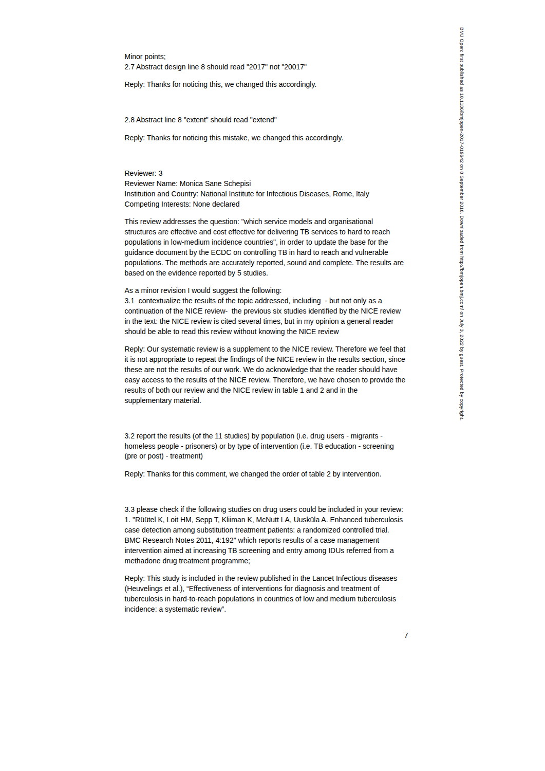BMJ Open: first published as 10.1136/bmjopen-2017-019642 on 8 September 2018. Downloaded from http://bmjopen.bmj.com/ on July 3, 2022 by guest. Protected by copyright.
Minor points;
2.7 Abstract design line 8 should read "2017" not "20017"
Reply: Thanks for noticing this, we changed this accordingly.
2.8 Abstract line 8 "extent" should read "extend"
Reply: Thanks for noticing this mistake, we changed this accordingly.
Reviewer: 3
Reviewer Name: Monica Sane Schepisi
Institution and Country: National Institute for Infectious Diseases, Rome, Italy
Competing Interests: None declared
This review addresses the question: "which service models and organisational structures are effective and cost effective for delivering TB services to hard to reach populations in low-medium incidence countries", in order to update the base for the guidance document by the ECDC on controlling TB in hard to reach and vulnerable populations. The methods are accurately reported, sound and complete. The results are based on the evidence reported by 5 studies.
As a minor revision I would suggest the following:
3.1 contextualize the results of the topic addressed, including - but not only as a continuation of the NICE review- the previous six studies identified by the NICE review in the text: the NICE review is cited several times, but in my opinion a general reader should be able to read this review without knowing the NICE review
Reply: Our systematic review is a supplement to the NICE review. Therefore we feel that it is not appropriate to repeat the findings of the NICE review in the results section, since these are not the results of our work. We do acknowledge that the reader should have easy access to the results of the NICE review. Therefore, we have chosen to provide the results of both our review and the NICE review in table 1 and 2 and in the supplementary material.
3.2 report the results (of the 11 studies) by population (i.e. drug users - migrants - homeless people - prisoners) or by type of intervention (i.e. TB education - screening (pre or post) - treatment)
Reply: Thanks for this comment, we changed the order of table 2 by intervention.
3.3 please check if the following studies on drug users could be included in your review:
1. "Rüütel K, Loit HM, Sepp T, Kliiman K, McNutt LA, Uusküla A. Enhanced tuberculosis case detection among substitution treatment patients: a randomized controlled trial. BMC Research Notes 2011, 4:192" which reports results of a case management intervention aimed at increasing TB screening and entry among IDUs referred from a methadone drug treatment programme;
Reply: This study is included in the review published in the Lancet Infectious diseases (Heuvelings et al.), “Effectiveness of interventions for diagnosis and treatment of tuberculosis in hard-to-reach populations in countries of low and medium tuberculosis incidence: a systematic review”.
7